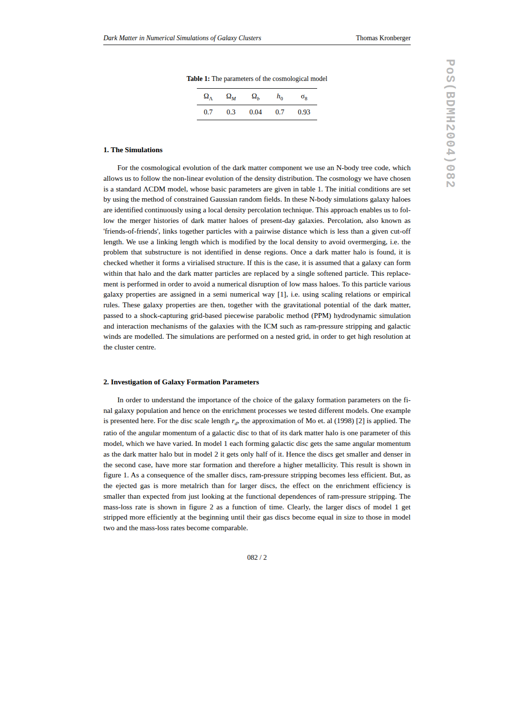Dark Matter in Numerical Simulations of Galaxy Clusters Thomas Kronberger
PoS(BDMH2004)082
Table 1: The parameters of the cosmological model
| Ω Λ | Ω M | Ω b | h 0 | σ 8 |
| --- | --- | --- | --- | --- |
| 0.7 | 0.3 | 0.04 | 0.7 | 0.93 |
1. The Simulations
For the cosmological evolution of the dark matter component we use an N-body tree code, which allows us to follow the non-linear evolution of the density distribution. The cosmology we have chosen is a standard ΛCDM model, whose basic parameters are given in table 1. The initial conditions are set by using the method of constrained Gaussian random fields. In these N-body simulations galaxy haloes are identified continuously using a local density percolation technique. This approach enables us to follow the merger histories of dark matter haloes of present-day galaxies. Percolation, also known as 'friends-of-friends', links together particles with a pairwise distance which is less than a given cut-off length. We use a linking length which is modified by the local density to avoid overmerging, i.e. the problem that substructure is not identified in dense regions. Once a dark matter halo is found, it is checked whether it forms a virialised structure. If this is the case, it is assumed that a galaxy can form within that halo and the dark matter particles are replaced by a single softened particle. This replacement is performed in order to avoid a numerical disruption of low mass haloes. To this particle various galaxy properties are assigned in a semi numerical way [1], i.e. using scaling relations or empirical rules. These galaxy properties are then, together with the gravitational potential of the dark matter, passed to a shock-capturing grid-based piecewise parabolic method (PPM) hydrodynamic simulation and interaction mechanisms of the galaxies with the ICM such as ram-pressure stripping and galactic winds are modelled. The simulations are performed on a nested grid, in order to get high resolution at the cluster centre.
2. Investigation of Galaxy Formation Parameters
In order to understand the importance of the choice of the galaxy formation parameters on the final galaxy population and hence on the enrichment processes we tested different models. One example is presented here. For the disc scale length rd, the approximation of Mo et. al (1998) [2] is applied. The ratio of the angular momentum of a galactic disc to that of its dark matter halo is one parameter of this model, which we have varied. In model 1 each forming galactic disc gets the same angular momentum as the dark matter halo but in model 2 it gets only half of it. Hence the discs get smaller and denser in the second case, have more star formation and therefore a higher metallicity. This result is shown in figure 1. As a consequence of the smaller discs, ram-pressure stripping becomes less efficient. But, as the ejected gas is more metalrich than for larger discs, the effect on the enrichment efficiency is smaller than expected from just looking at the functional dependences of ram-pressure stripping. The mass-loss rate is shown in figure 2 as a function of time. Clearly, the larger discs of model 1 get stripped more efficiently at the beginning until their gas discs become equal in size to those in model two and the mass-loss rates become comparable.
082 / 2